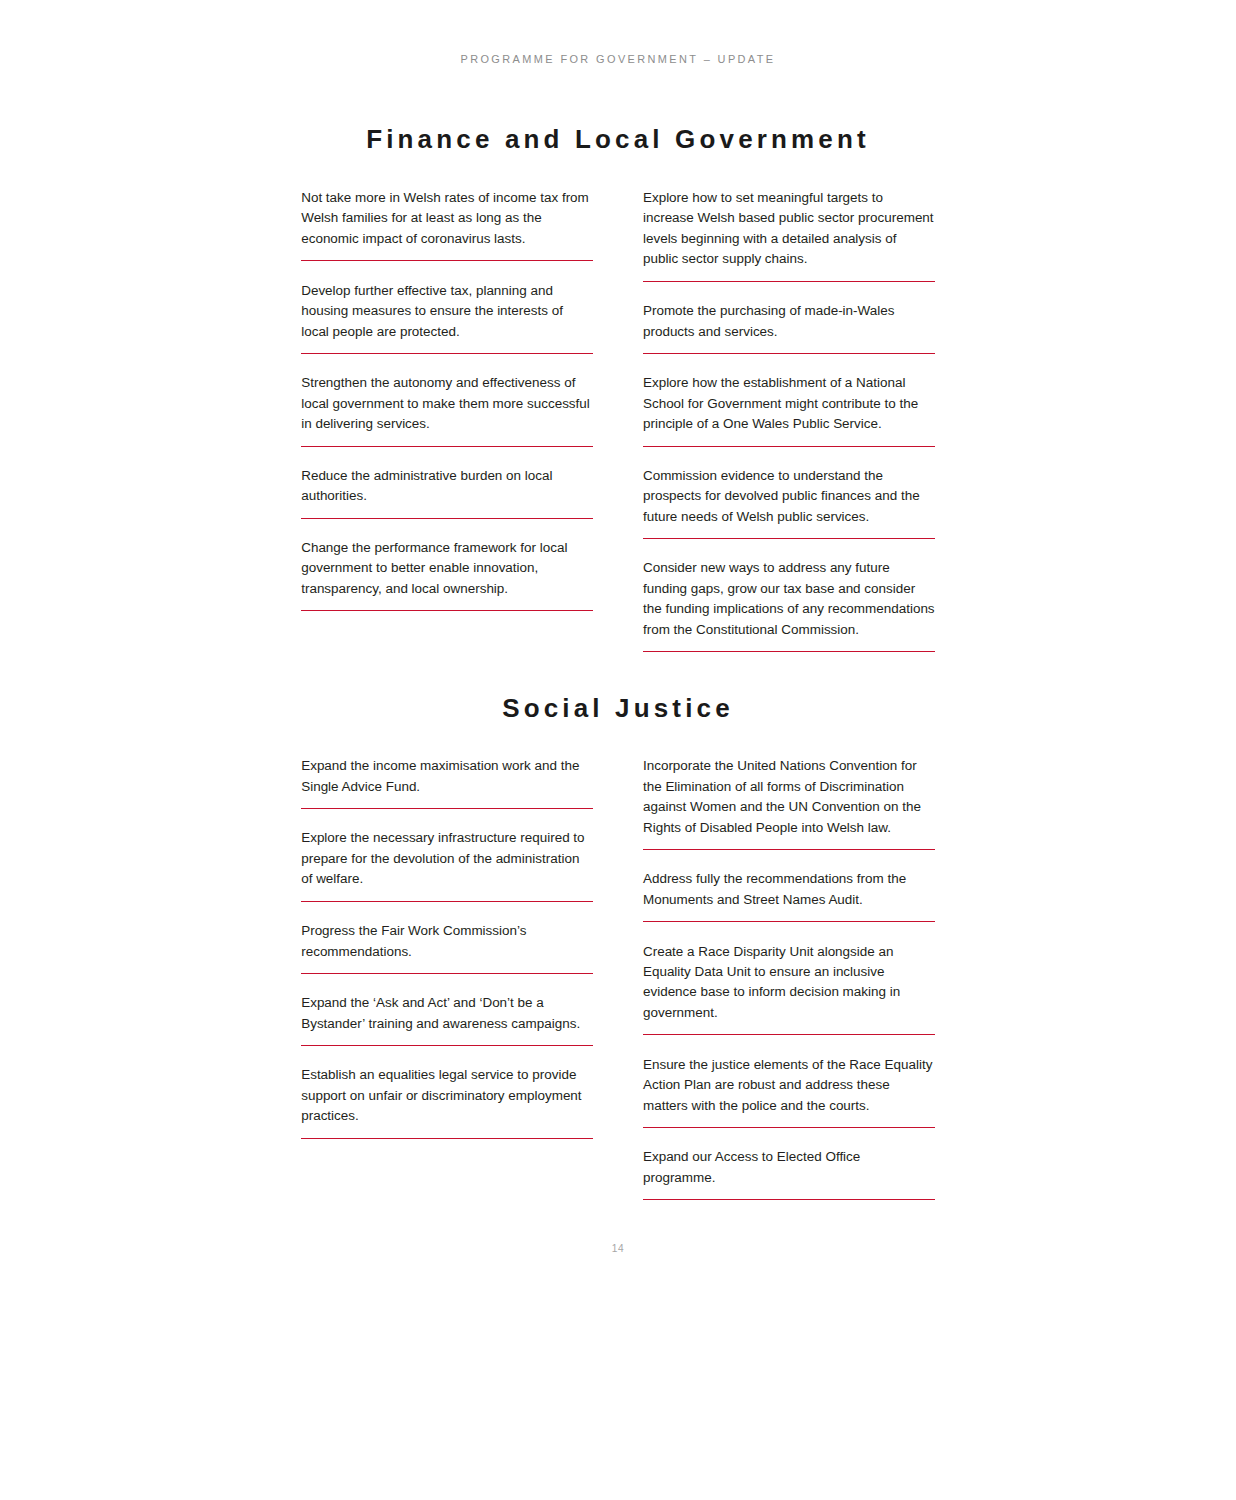Programme for Government – Update
Finance and Local Government
Not take more in Welsh rates of income tax from Welsh families for at least as long as the economic impact of coronavirus lasts.
Develop further effective tax, planning and housing measures to ensure the interests of local people are protected.
Strengthen the autonomy and effectiveness of local government to make them more successful in delivering services.
Reduce the administrative burden on local authorities.
Change the performance framework for local government to better enable innovation, transparency, and local ownership.
Explore how to set meaningful targets to increase Welsh based public sector procurement levels beginning with a detailed analysis of public sector supply chains.
Promote the purchasing of made-in-Wales products and services.
Explore how the establishment of a National School for Government might contribute to the principle of a One Wales Public Service.
Commission evidence to understand the prospects for devolved public finances and the future needs of Welsh public services.
Consider new ways to address any future funding gaps, grow our tax base and consider the funding implications of any recommendations from the Constitutional Commission.
Social Justice
Expand the income maximisation work and the Single Advice Fund.
Explore the necessary infrastructure required to prepare for the devolution of the administration of welfare.
Progress the Fair Work Commission’s recommendations.
Expand the ‘Ask and Act’ and ‘Don’t be a Bystander’ training and awareness campaigns.
Establish an equalities legal service to provide support on unfair or discriminatory employment practices.
Incorporate the United Nations Convention for the Elimination of all forms of Discrimination against Women and the UN Convention on the Rights of Disabled People into Welsh law.
Address fully the recommendations from the Monuments and Street Names Audit.
Create a Race Disparity Unit alongside an Equality Data Unit to ensure an inclusive evidence base to inform decision making in government.
Ensure the justice elements of the Race Equality Action Plan are robust and address these matters with the police and the courts.
Expand our Access to Elected Office programme.
14